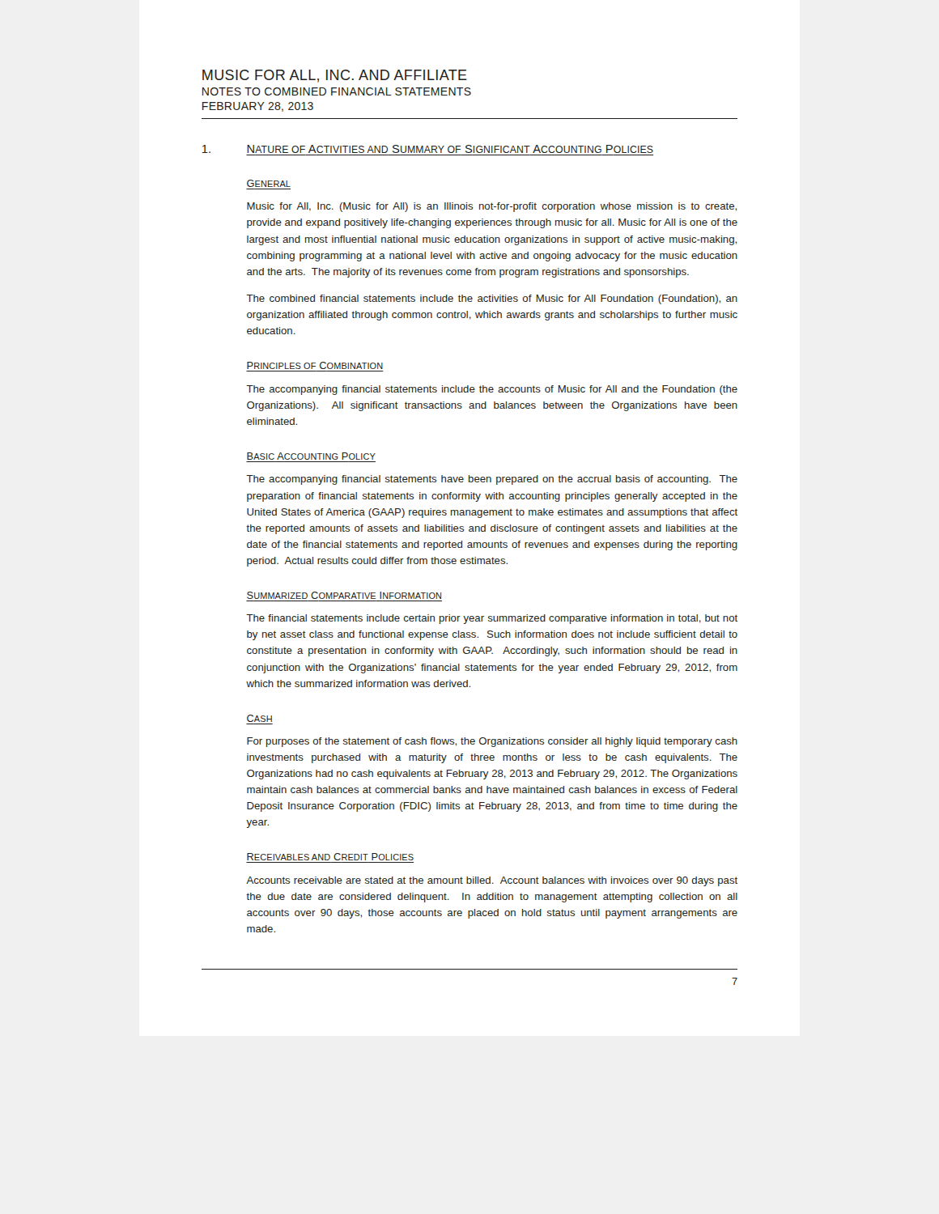MUSIC FOR ALL, INC. AND AFFILIATE
NOTES TO COMBINED FINANCIAL STATEMENTS
FEBRUARY 28, 2013
1.
NATURE OF ACTIVITIES AND SUMMARY OF SIGNIFICANT ACCOUNTING POLICIES
GENERAL
Music for All, Inc. (Music for All) is an Illinois not-for-profit corporation whose mission is to create, provide and expand positively life-changing experiences through music for all. Music for All is one of the largest and most influential national music education organizations in support of active music-making, combining programming at a national level with active and ongoing advocacy for the music education and the arts. The majority of its revenues come from program registrations and sponsorships.
The combined financial statements include the activities of Music for All Foundation (Foundation), an organization affiliated through common control, which awards grants and scholarships to further music education.
PRINCIPLES OF COMBINATION
The accompanying financial statements include the accounts of Music for All and the Foundation (the Organizations). All significant transactions and balances between the Organizations have been eliminated.
BASIC ACCOUNTING POLICY
The accompanying financial statements have been prepared on the accrual basis of accounting. The preparation of financial statements in conformity with accounting principles generally accepted in the United States of America (GAAP) requires management to make estimates and assumptions that affect the reported amounts of assets and liabilities and disclosure of contingent assets and liabilities at the date of the financial statements and reported amounts of revenues and expenses during the reporting period. Actual results could differ from those estimates.
SUMMARIZED COMPARATIVE INFORMATION
The financial statements include certain prior year summarized comparative information in total, but not by net asset class and functional expense class. Such information does not include sufficient detail to constitute a presentation in conformity with GAAP. Accordingly, such information should be read in conjunction with the Organizations' financial statements for the year ended February 29, 2012, from which the summarized information was derived.
CASH
For purposes of the statement of cash flows, the Organizations consider all highly liquid temporary cash investments purchased with a maturity of three months or less to be cash equivalents. The Organizations had no cash equivalents at February 28, 2013 and February 29, 2012. The Organizations maintain cash balances at commercial banks and have maintained cash balances in excess of Federal Deposit Insurance Corporation (FDIC) limits at February 28, 2013, and from time to time during the year.
RECEIVABLES AND CREDIT POLICIES
Accounts receivable are stated at the amount billed. Account balances with invoices over 90 days past the due date are considered delinquent. In addition to management attempting collection on all accounts over 90 days, those accounts are placed on hold status until payment arrangements are made.
7